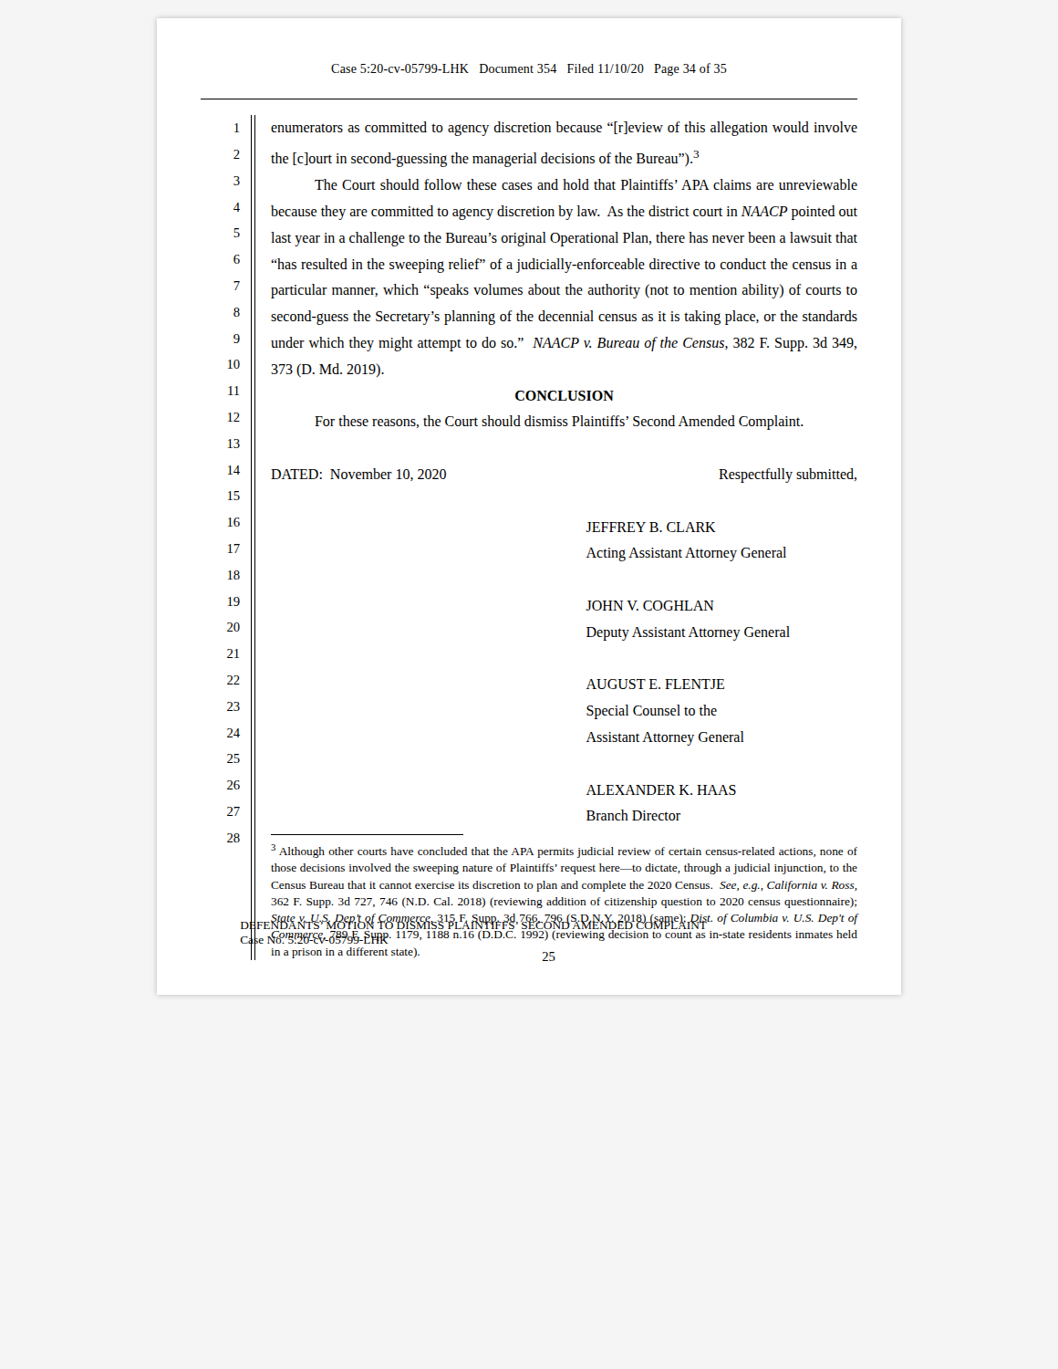Case 5:20-cv-05799-LHK Document 354 Filed 11/10/20 Page 34 of 35
1
2
3
4
5
6
7
8
9
10
11
12
13
14
15
16
17
18
19
20
21
22
23
24
25
26
27
28
enumerators as committed to agency discretion because “[r]eview of this allegation would involve the [c]ourt in second-guessing the managerial decisions of the Bureau”).3
The Court should follow these cases and hold that Plaintiffs’ APA claims are unreviewable because they are committed to agency discretion by law. As the district court in NAACP pointed out last year in a challenge to the Bureau’s original Operational Plan, there has never been a lawsuit that “has resulted in the sweeping relief” of a judicially-enforceable directive to conduct the census in a particular manner, which “speaks volumes about the authority (not to mention ability) of courts to second-guess the Secretary’s planning of the decennial census as it is taking place, or the standards under which they might attempt to do so.” NAACP v. Bureau of the Census, 382 F. Supp. 3d 349, 373 (D. Md. 2019).
CONCLUSION
For these reasons, the Court should dismiss Plaintiffs’ Second Amended Complaint.
DATED: November 10, 2020
Respectfully submitted,
JEFFREY B. CLARK
Acting Assistant Attorney General
JOHN V. COGHLAN
Deputy Assistant Attorney General
AUGUST E. FLENTJE
Special Counsel to the
Assistant Attorney General
ALEXANDER K. HAAS
Branch Director
3 Although other courts have concluded that the APA permits judicial review of certain census-related actions, none of those decisions involved the sweeping nature of Plaintiffs’ request here—to dictate, through a judicial injunction, to the Census Bureau that it cannot exercise its discretion to plan and complete the 2020 Census. See, e.g., California v. Ross, 362 F. Supp. 3d 727, 746 (N.D. Cal. 2018) (reviewing addition of citizenship question to 2020 census questionnaire); State v. U.S. Dep’t of Commerce, 315 F. Supp. 3d 766, 796 (S.D.N.Y. 2018) (same); Dist. of Columbia v. U.S. Dep't of Commerce, 789 F. Supp. 1179, 1188 n.16 (D.D.C. 1992) (reviewing decision to count as in-state residents inmates held in a prison in a different state).
DEFENDANTS’ MOTION TO DISMISS PLAINTIFFS’ SECOND AMENDED COMPLAINT
Case No. 5:20-cv-05799-LHK
25